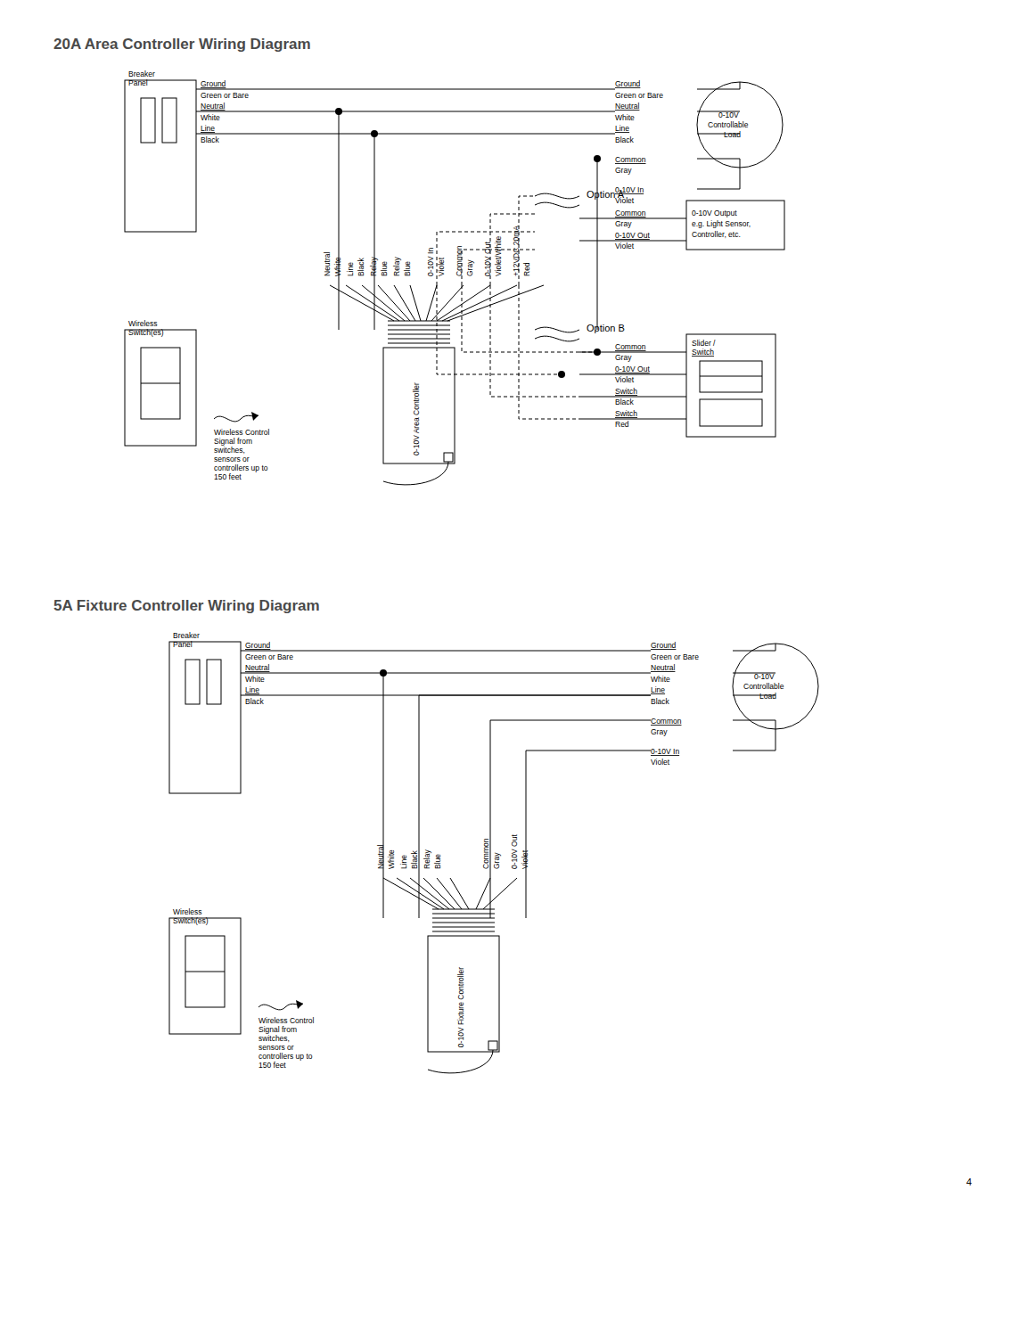20A Area Controller Wiring Diagram
Breaker Panel Ground Green or Bare Neutral White Line Black Ground Green or Bare Neutral White Line Black Common Gray 0-10V In Violet 0-10V Controllable Load 0-10V Area Controller Neutral White Line Black Relay Blue Relay Blue 0-10V In Violet Common Gray 0-10V Out Violet/White +12VDC 20mA Red Option A Common Gray 0-10V Out Violet 0-10V Output e.g. Light Sensor, Controller, etc. Option B Common Gray 0-10V Out Violet Switch Black Switch Red Slider / Switch Wireless Switch(es) Wireless Control Signal from switches, sensors or controllers up to 150 feet
5A Fixture Controller Wiring Diagram
Breaker Panel Ground Green or Bare Neutral White Line Black Ground Green or Bare Neutral White Line Black Common Gray 0-10V In Violet 0-10V Controllable Load 0-10V Fixture Controller Neutral White Line Black Relay Blue Common Gray 0-10V Out Violet Wireless Switch(es) Wireless Control Signal from switches, sensors or controllers up to 150 feet
4